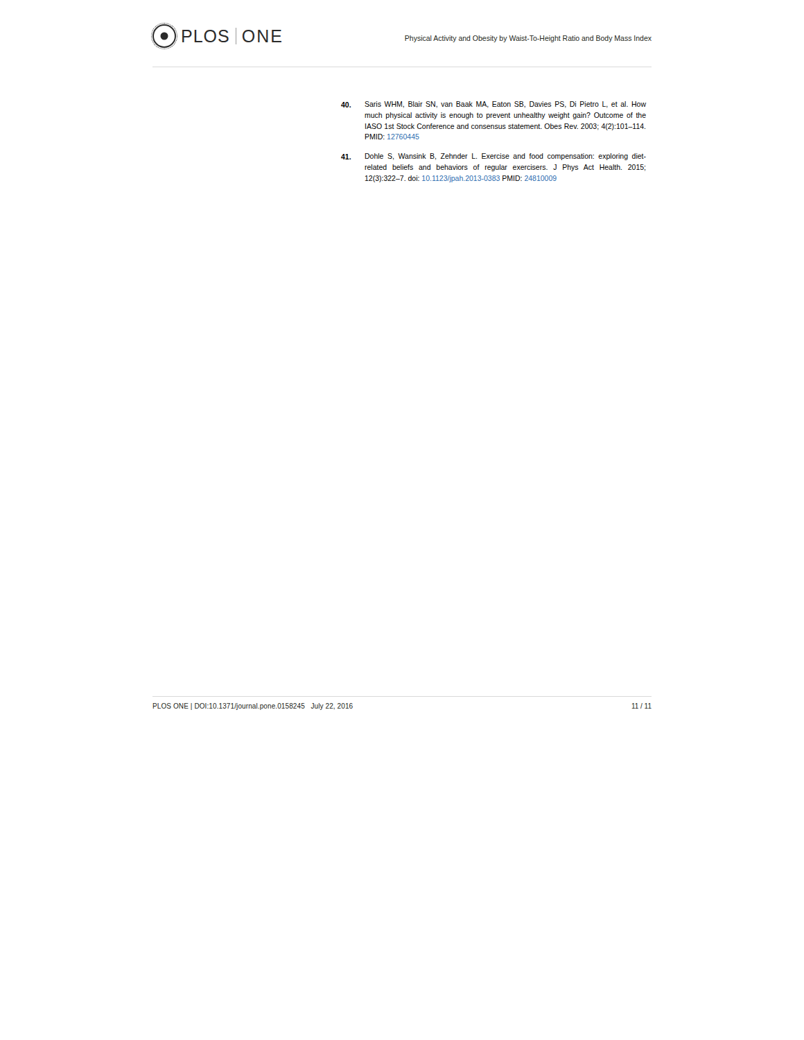PLOS ONE
Physical Activity and Obesity by Waist-To-Height Ratio and Body Mass Index
40.
Saris WHM, Blair SN, van Baak MA, Eaton SB, Davies PS, Di Pietro L, et al. How much physical activity is enough to prevent unhealthy weight gain? Outcome of the IASO 1st Stock Conference and consensus statement. Obes Rev. 2003; 4(2):101–114. PMID: 12760445
41.
Dohle S, Wansink B, Zehnder L. Exercise and food compensation: exploring diet-related beliefs and behaviors of regular exercisers. J Phys Act Health. 2015; 12(3):322–7. doi: 10.1123/jpah.2013-0383 PMID: 24810009
PLOS ONE | DOI:10.1371/journal.pone.0158245 July 22, 2016
11 / 11